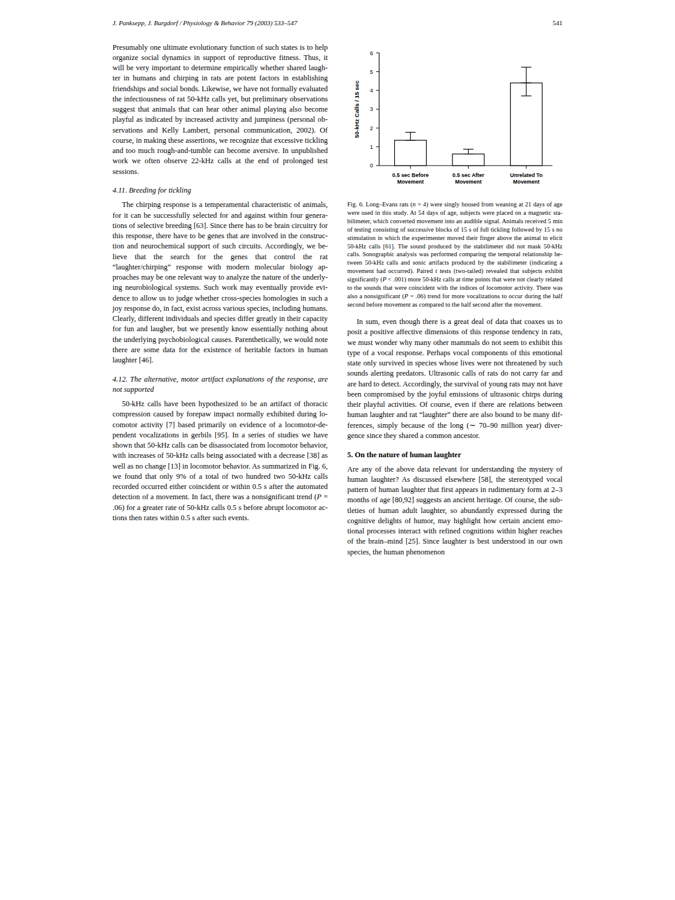J. Panksepp, J. Burgdorf / Physiology & Behavior 79 (2003) 533–547 541
Presumably one ultimate evolutionary function of such states is to help organize social dynamics in support of reproductive fitness. Thus, it will be very important to determine empirically whether shared laughter in humans and chirping in rats are potent factors in establishing friendships and social bonds. Likewise, we have not formally evaluated the infectiousness of rat 50-kHz calls yet, but preliminary observations suggest that animals that can hear other animal playing also become playful as indicated by increased activity and jumpiness (personal observations and Kelly Lambert, personal communication, 2002). Of course, in making these assertions, we recognize that excessive tickling and too much rough-and-tumble can become aversive. In unpublished work we often observe 22-kHz calls at the end of prolonged test sessions.
4.11. Breeding for tickling
The chirping response is a temperamental characteristic of animals, for it can be successfully selected for and against within four generations of selective breeding [63]. Since there has to be brain circuitry for this response, there have to be genes that are involved in the construction and neurochemical support of such circuits. Accordingly, we believe that the search for the genes that control the rat “laughter/chirping” response with modern molecular biology approaches may be one relevant way to analyze the nature of the underlying neurobiological systems. Such work may eventually provide evidence to allow us to judge whether cross-species homologies in such a joy response do, in fact, exist across various species, including humans. Clearly, different individuals and species differ greatly in their capacity for fun and laugher, but we presently know essentially nothing about the underlying psychobiological causes. Parenthetically, we would note there are some data for the existence of heritable factors in human laughter [46].
4.12. The alternative, motor artifact explanations of the response, are not supported
50-kHz calls have been hypothesized to be an artifact of thoracic compression caused by forepaw impact normally exhibited during locomotor activity [7] based primarily on evidence of a locomotor-dependent vocalizations in gerbils [95]. In a series of studies we have shown that 50-kHz calls can be disassociated from locomotor behavior, with increases of 50-kHz calls being associated with a decrease [38] as well as no change [13] in locomotor behavior. As summarized in Fig. 6, we found that only 9% of a total of two hundred two 50-kHz calls recorded occurred either coincident or within 0.5 s after the automated detection of a movement. In fact, there was a nonsignificant trend (P = .06) for a greater rate of 50-kHz calls 0.5 s before abrupt locomotor actions then rates within 0.5 s after such events.
0 1 2 3 4 5 6 50-kHz Calls / 15 sec 0.5 sec Before Movement 0.5 sec After Movement Unrelated To Movement
Fig. 6. Long–Evans rats (n = 4) were singly housed from weaning at 21 days of age were used in this study. At 54 days of age, subjects were placed on a magnetic stabilimeter, which converted movement into an audible signal. Animals received 5 min of testing consisting of successive blocks of 15 s of full tickling followed by 15 s no stimulation in which the experimenter moved their finger above the animal to elicit 50-kHz calls [61]. The sound produced by the stabilimeter did not mask 50-kHz calls. Sonographic analysis was performed comparing the temporal relationship between 50-kHz calls and sonic artifacts produced by the stabilimeter (indicating a movement had occurred). Paired t tests (two-tailed) revealed that subjects exhibit significantly (P < .001) more 50-kHz calls at time points that were not clearly related to the sounds that were coincident with the indices of locomotor activity. There was also a nonsignificant (P = .06) trend for more vocalizations to occur during the half second before movement as compared to the half second after the movement.
In sum, even though there is a great deal of data that coaxes us to posit a positive affective dimensions of this response tendency in rats, we must wonder why many other mammals do not seem to exhibit this type of a vocal response. Perhaps vocal components of this emotional state only survived in species whose lives were not threatened by such sounds alerting predators. Ultrasonic calls of rats do not carry far and are hard to detect. Accordingly, the survival of young rats may not have been compromised by the joyful emissions of ultrasonic chirps during their playful activities. Of course, even if there are relations between human laughter and rat “laughter” there are also bound to be many differences, simply because of the long (∼ 70–90 million year) divergence since they shared a common ancestor.
5. On the nature of human laughter
Are any of the above data relevant for understanding the mystery of human laughter? As discussed elsewhere [58], the stereotyped vocal pattern of human laughter that first appears in rudimentary form at 2–3 months of age [80,92] suggests an ancient heritage. Of course, the subtleties of human adult laughter, so abundantly expressed during the cognitive delights of humor, may highlight how certain ancient emotional processes interact with refined cognitions within higher reaches of the brain–mind [25]. Since laughter is best understood in our own species, the human phenomenon